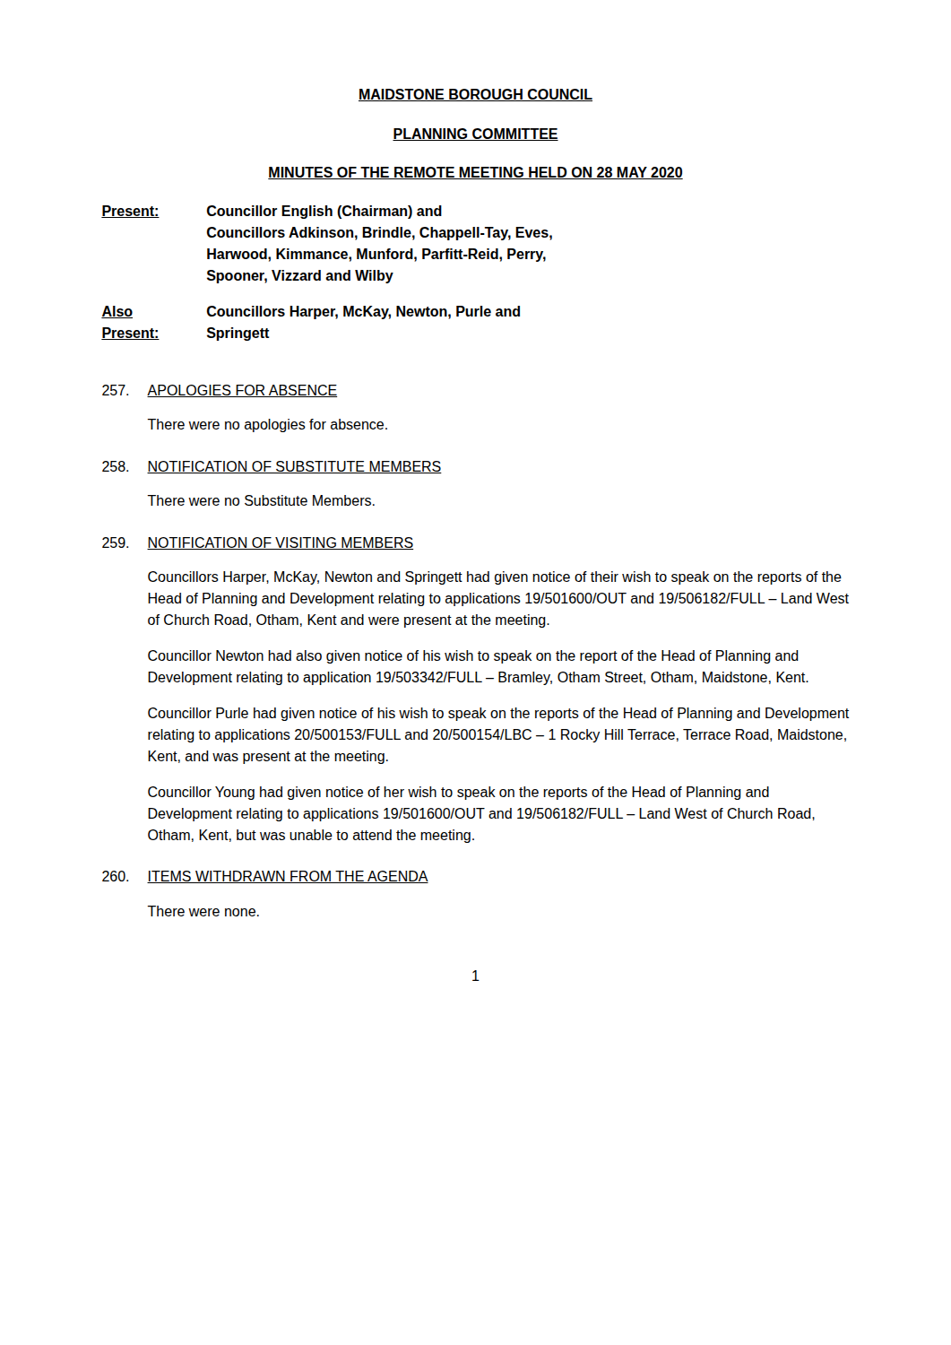MAIDSTONE BOROUGH COUNCIL
PLANNING COMMITTEE
MINUTES OF THE REMOTE MEETING HELD ON 28 MAY 2020
| Present: | Councillor English (Chairman) and Councillors Adkinson, Brindle, Chappell-Tay, Eves, Harwood, Kimmance, Munford, Parfitt-Reid, Perry, Spooner, Vizzard and Wilby |
| Also Present: | Councillors Harper, McKay, Newton, Purle and Springett |
257. APOLOGIES FOR ABSENCE
There were no apologies for absence.
258. NOTIFICATION OF SUBSTITUTE MEMBERS
There were no Substitute Members.
259. NOTIFICATION OF VISITING MEMBERS
Councillors Harper, McKay, Newton and Springett had given notice of their wish to speak on the reports of the Head of Planning and Development relating to applications 19/501600/OUT and 19/506182/FULL – Land West of Church Road, Otham, Kent and were present at the meeting.
Councillor Newton had also given notice of his wish to speak on the report of the Head of Planning and Development relating to application 19/503342/FULL – Bramley, Otham Street, Otham, Maidstone, Kent.
Councillor Purle had given notice of his wish to speak on the reports of the Head of Planning and Development relating to applications 20/500153/FULL and 20/500154/LBC – 1 Rocky Hill Terrace, Terrace Road, Maidstone, Kent, and was present at the meeting.
Councillor Young had given notice of her wish to speak on the reports of the Head of Planning and Development relating to applications 19/501600/OUT and 19/506182/FULL – Land West of Church Road, Otham, Kent, but was unable to attend the meeting.
260. ITEMS WITHDRAWN FROM THE AGENDA
There were none.
1